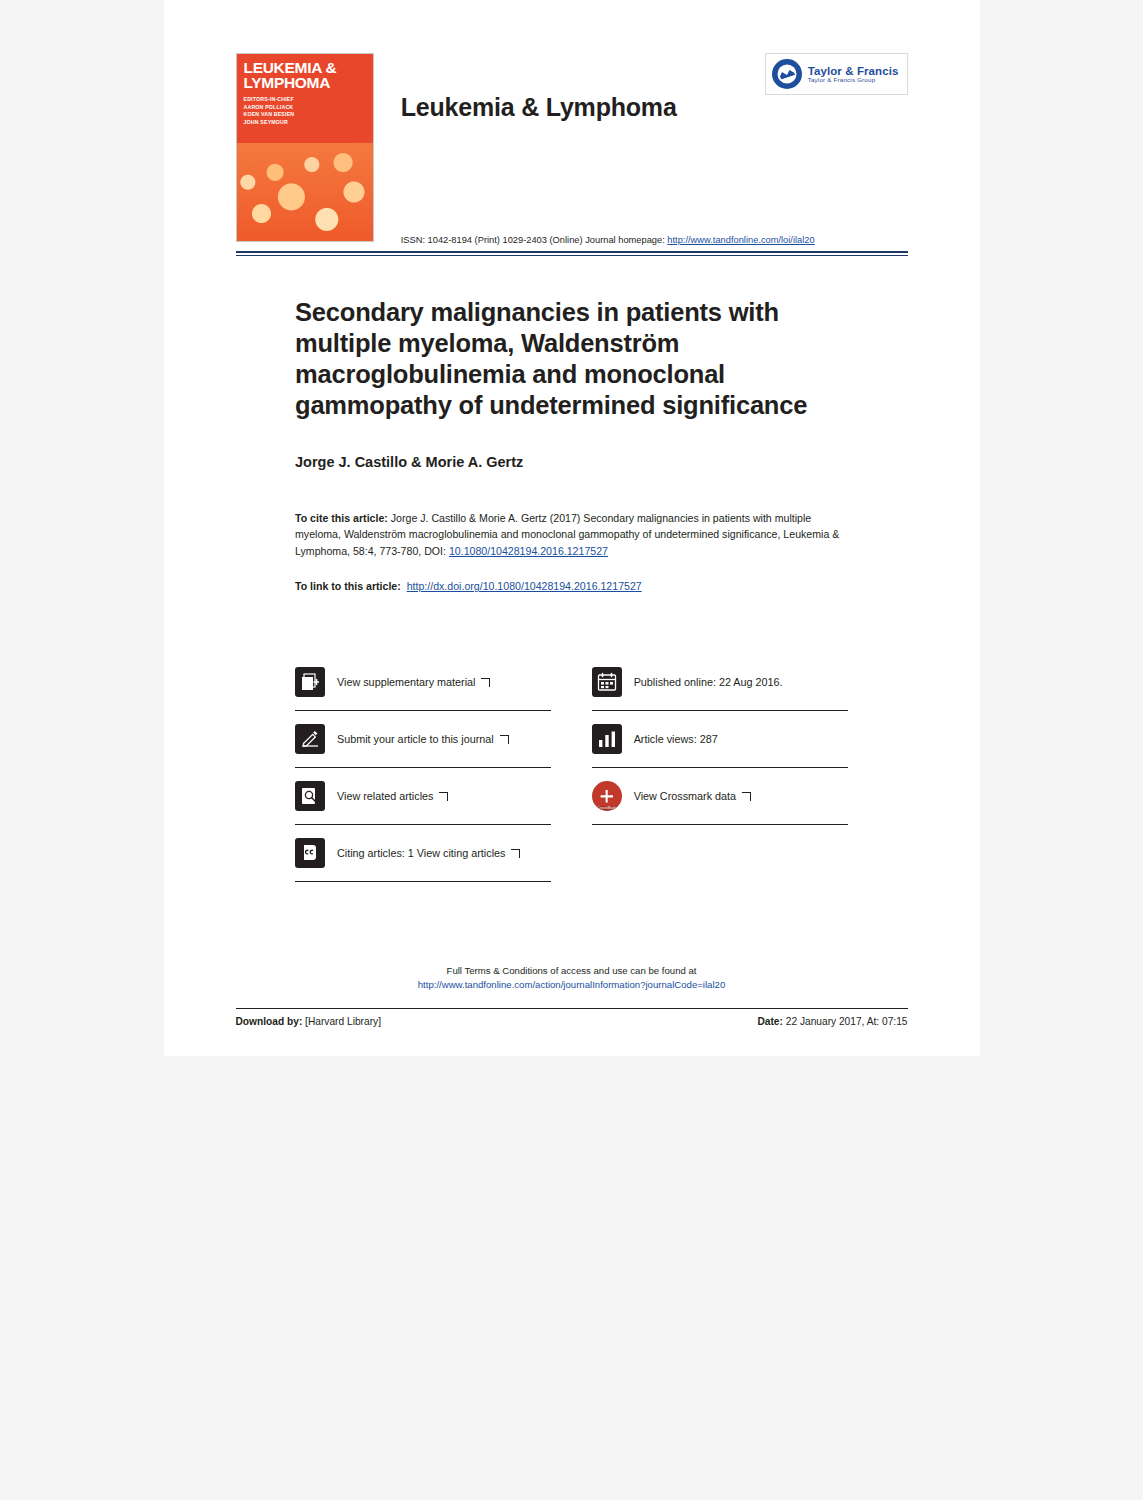Leukemia &
Lymphoma
Editors-in-Chief
Aaron Polliack
Koen Van Besien
John Seymour
Leukemia & Lymphoma
ISSN: 1042-8194 (Print) 1029-2403 (Online) Journal homepage: http://www.tandfonline.com/loi/ilal20
Taylor & Francis
Taylor & Francis Group
Secondary malignancies in patients with multiple myeloma, Waldenström macroglobulinemia and monoclonal gammopathy of undetermined significance
Jorge J. Castillo & Morie A. Gertz
To cite this article: Jorge J. Castillo & Morie A. Gertz (2017) Secondary malignancies in patients with multiple myeloma, Waldenström macroglobulinemia and monoclonal gammopathy of undetermined significance, Leukemia & Lymphoma, 58:4, 773-780, DOI: 10.1080/10428194.2016.1217527
To link to this article: http://dx.doi.org/10.1080/10428194.2016.1217527
View supplementary material
Published online: 22 Aug 2016.
Submit your article to this journal
Article views: 287
View related articles
CrossMark
View Crossmark data
Citing articles: 1 View citing articles
Full Terms & Conditions of access and use can be found at
http://www.tandfonline.com/action/journalInformation?journalCode=ilal20
Download by: [Harvard Library]
Date: 22 January 2017, At: 07:15